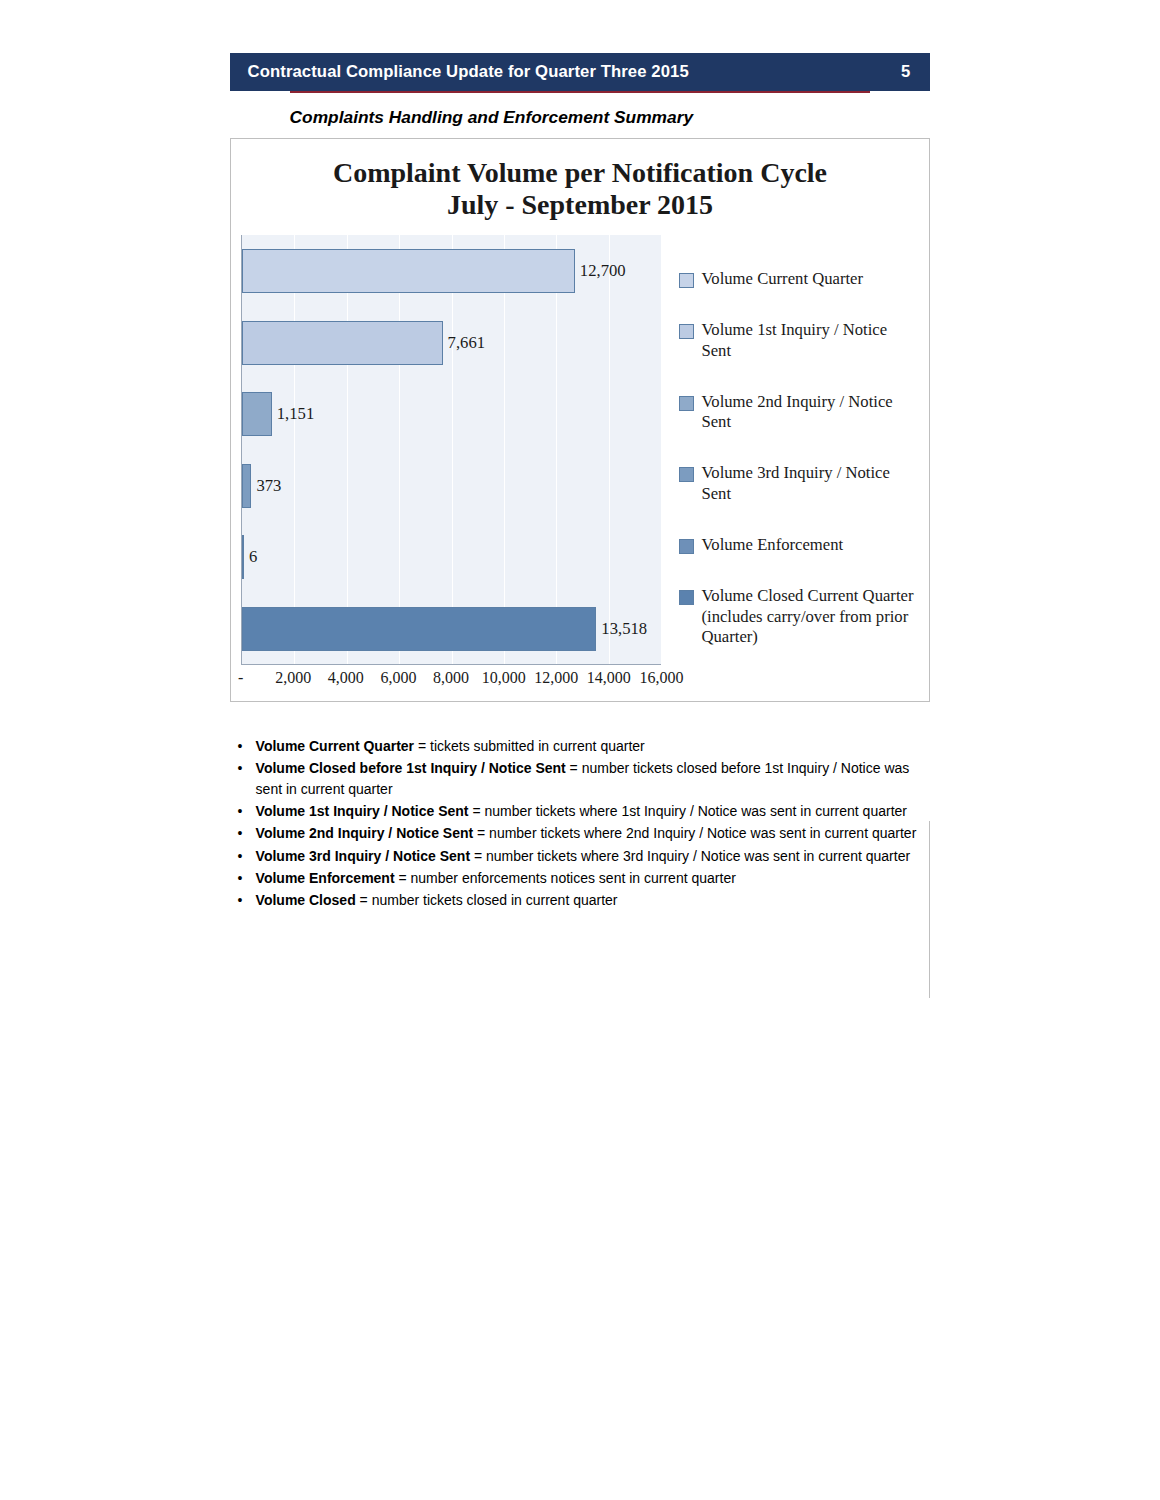Contractual Compliance Update for Quarter Three 2015 5
Complaints Handling and Enforcement Summary
Complaint Volume per Notification Cycle
July - September 2015
12,700
7,661
1,151
373
6
13,518
- 2,000 4,000 6,000 8,000 10,000 12,000 14,000 16,000
Volume Current Quarter
Volume 1st Inquiry / Notice Sent
Volume 2nd Inquiry / Notice Sent
Volume 3rd Inquiry / Notice Sent
Volume Enforcement
Volume Closed Current Quarter (includes carry/over from prior Quarter)
Volume Current Quarter = tickets submitted in current quarter
Volume Closed before 1st Inquiry / Notice Sent = number tickets closed before 1st Inquiry / Notice was sent in current quarter
Volume 1st Inquiry / Notice Sent = number tickets where 1st Inquiry / Notice was sent in current quarter
Volume 2nd Inquiry / Notice Sent = number tickets where 2nd Inquiry / Notice was sent in current quarter
Volume 3rd Inquiry / Notice Sent = number tickets where 3rd Inquiry / Notice was sent in current quarter
Volume Enforcement = number enforcements notices sent in current quarter
Volume Closed = number tickets closed in current quarter